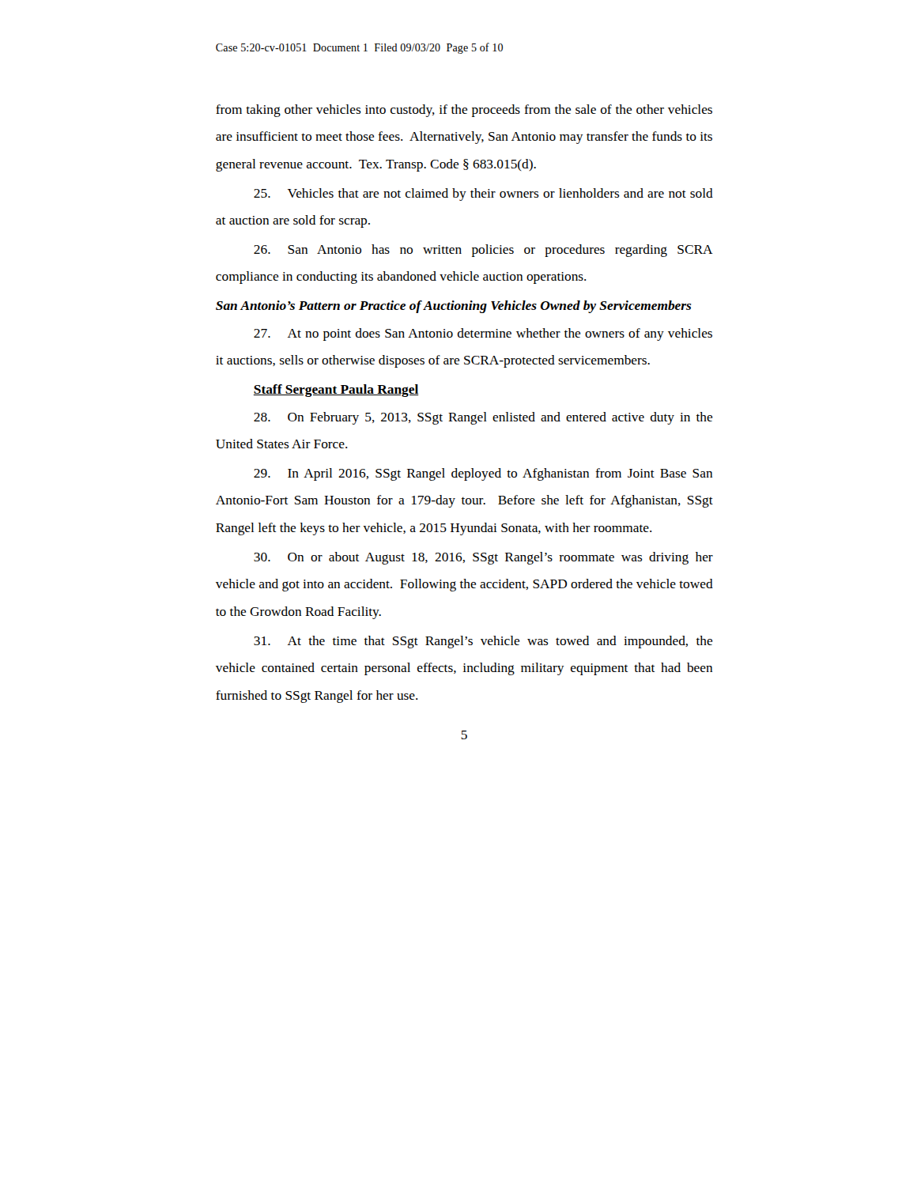Case 5:20-cv-01051 Document 1 Filed 09/03/20 Page 5 of 10
from taking other vehicles into custody, if the proceeds from the sale of the other vehicles are insufficient to meet those fees. Alternatively, San Antonio may transfer the funds to its general revenue account. Tex. Transp. Code § 683.015(d).
25. Vehicles that are not claimed by their owners or lienholders and are not sold at auction are sold for scrap.
26. San Antonio has no written policies or procedures regarding SCRA compliance in conducting its abandoned vehicle auction operations.
San Antonio’s Pattern or Practice of Auctioning Vehicles Owned by Servicemembers
27. At no point does San Antonio determine whether the owners of any vehicles it auctions, sells or otherwise disposes of are SCRA-protected servicemembers.
Staff Sergeant Paula Rangel
28. On February 5, 2013, SSgt Rangel enlisted and entered active duty in the United States Air Force.
29. In April 2016, SSgt Rangel deployed to Afghanistan from Joint Base San Antonio-Fort Sam Houston for a 179-day tour. Before she left for Afghanistan, SSgt Rangel left the keys to her vehicle, a 2015 Hyundai Sonata, with her roommate.
30. On or about August 18, 2016, SSgt Rangel’s roommate was driving her vehicle and got into an accident. Following the accident, SAPD ordered the vehicle towed to the Growdon Road Facility.
31. At the time that SSgt Rangel’s vehicle was towed and impounded, the vehicle contained certain personal effects, including military equipment that had been furnished to SSgt Rangel for her use.
5